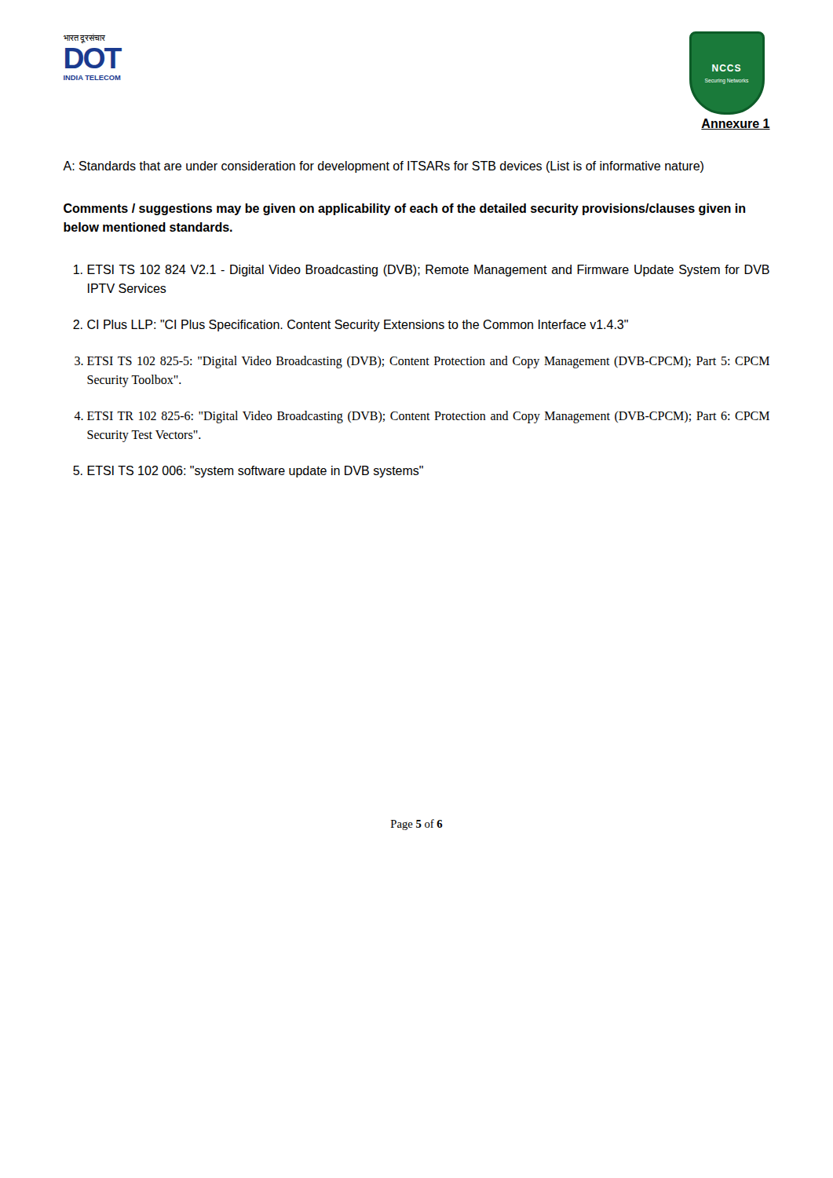भारत दूरसंचार
DOT
INDIA TELECOM
NCCS
Securing Networks
Annexure 1
A: Standards that are under consideration for development of ITSARs for STB devices (List is of informative nature)
Comments / suggestions may be given on applicability of each of the detailed security provisions/clauses given in below mentioned standards.
ETSI TS 102 824 V2.1 - Digital Video Broadcasting (DVB); Remote Management and Firmware Update System for DVB IPTV Services
CI Plus LLP: "CI Plus Specification. Content Security Extensions to the Common Interface v1.4.3"
ETSI TS 102 825-5: "Digital Video Broadcasting (DVB); Content Protection and Copy Management (DVB-CPCM); Part 5: CPCM Security Toolbox".
ETSI TR 102 825-6: "Digital Video Broadcasting (DVB); Content Protection and Copy Management (DVB-CPCM); Part 6: CPCM Security Test Vectors".
ETSI TS 102 006: "system software update in DVB systems"
Page 5 of 6